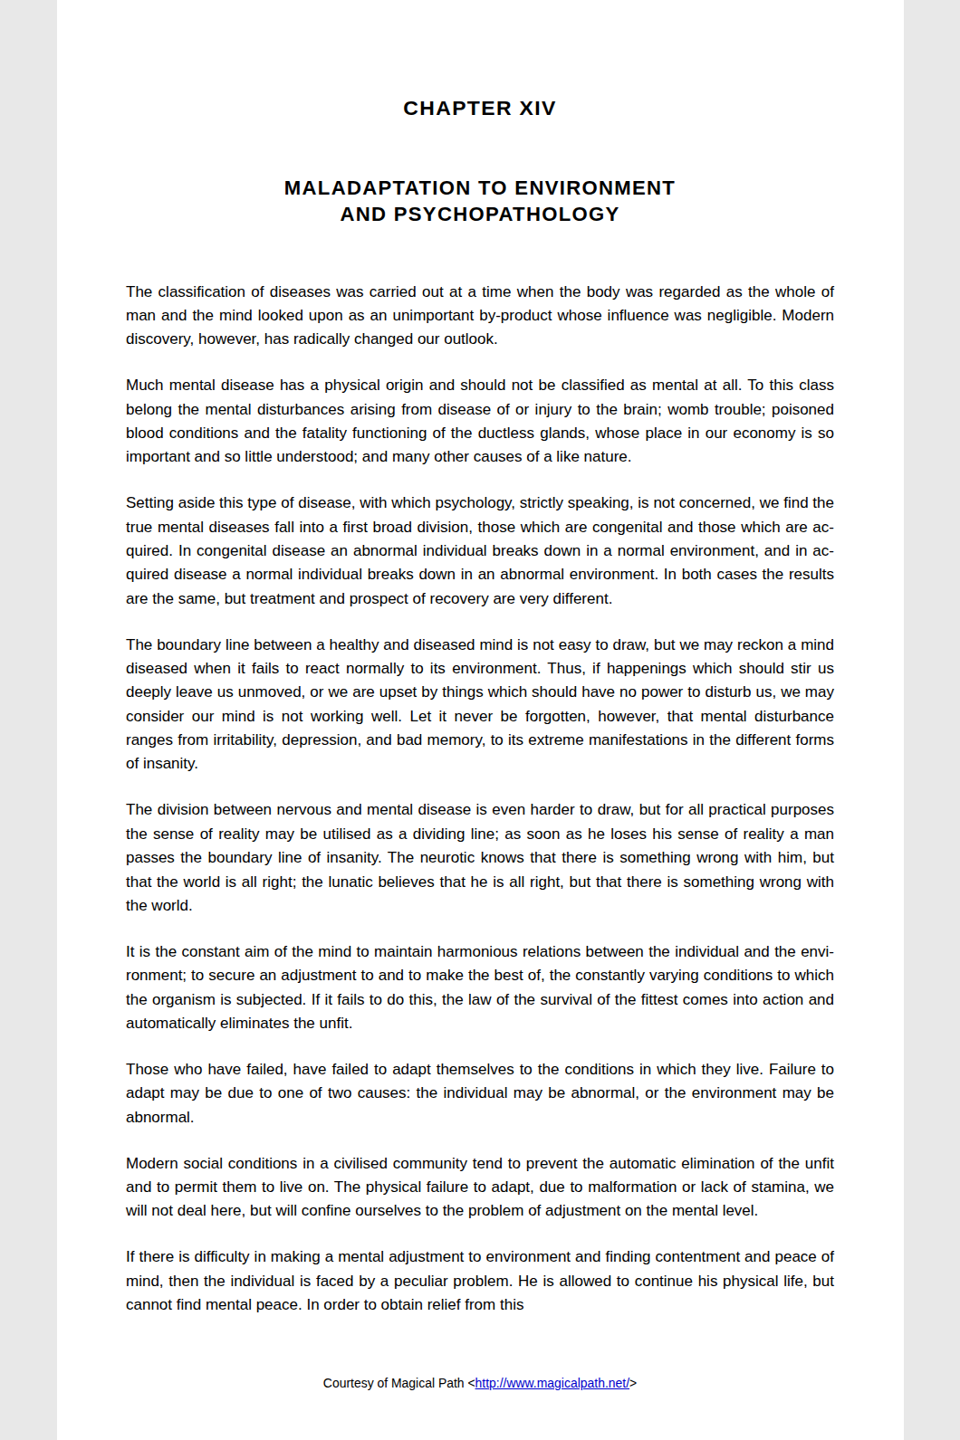Chapter XIV
Maladaptation to Environment
and Psychopathology
The classification of diseases was carried out at a time when the body was regarded as the whole of man and the mind looked upon as an unimportant by-product whose influence was negligible. Modern discovery, however, has radically changed our outlook.
Much mental disease has a physical origin and should not be classified as mental at all. To this class belong the mental disturbances arising from disease of or injury to the brain; womb trouble; poisoned blood conditions and the fatality functioning of the ductless glands, whose place in our economy is so important and so little understood; and many other causes of a like nature.
Setting aside this type of disease, with which psychology, strictly speaking, is not concerned, we find the true mental diseases fall into a first broad division, those which are congenital and those which are acquired. In congenital disease an abnormal individual breaks down in a normal environment, and in acquired disease a normal individual breaks down in an abnormal environment. In both cases the results are the same, but treatment and prospect of recovery are very different.
The boundary line between a healthy and diseased mind is not easy to draw, but we may reckon a mind diseased when it fails to react normally to its environment. Thus, if happenings which should stir us deeply leave us unmoved, or we are upset by things which should have no power to disturb us, we may consider our mind is not working well. Let it never be forgotten, however, that mental disturbance ranges from irritability, depression, and bad memory, to its extreme manifestations in the different forms of insanity.
The division between nervous and mental disease is even harder to draw, but for all practical purposes the sense of reality may be utilised as a dividing line; as soon as he loses his sense of reality a man passes the boundary line of insanity. The neurotic knows that there is something wrong with him, but that the world is all right; the lunatic believes that he is all right, but that there is something wrong with the world.
It is the constant aim of the mind to maintain harmonious relations between the individual and the environment; to secure an adjustment to and to make the best of, the constantly varying conditions to which the organism is subjected. If it fails to do this, the law of the survival of the fittest comes into action and automatically eliminates the unfit.
Those who have failed, have failed to adapt themselves to the conditions in which they live. Failure to adapt may be due to one of two causes: the individual may be abnormal, or the environment may be abnormal.
Modern social conditions in a civilised community tend to prevent the automatic elimination of the unfit and to permit them to live on. The physical failure to adapt, due to malformation or lack of stamina, we will not deal here, but will confine ourselves to the problem of adjustment on the mental level.
If there is difficulty in making a mental adjustment to environment and finding contentment and peace of mind, then the individual is faced by a peculiar problem. He is allowed to continue his physical life, but cannot find mental peace. In order to obtain relief from this
Courtesy of Magical Path <http://www.magicalpath.net/>